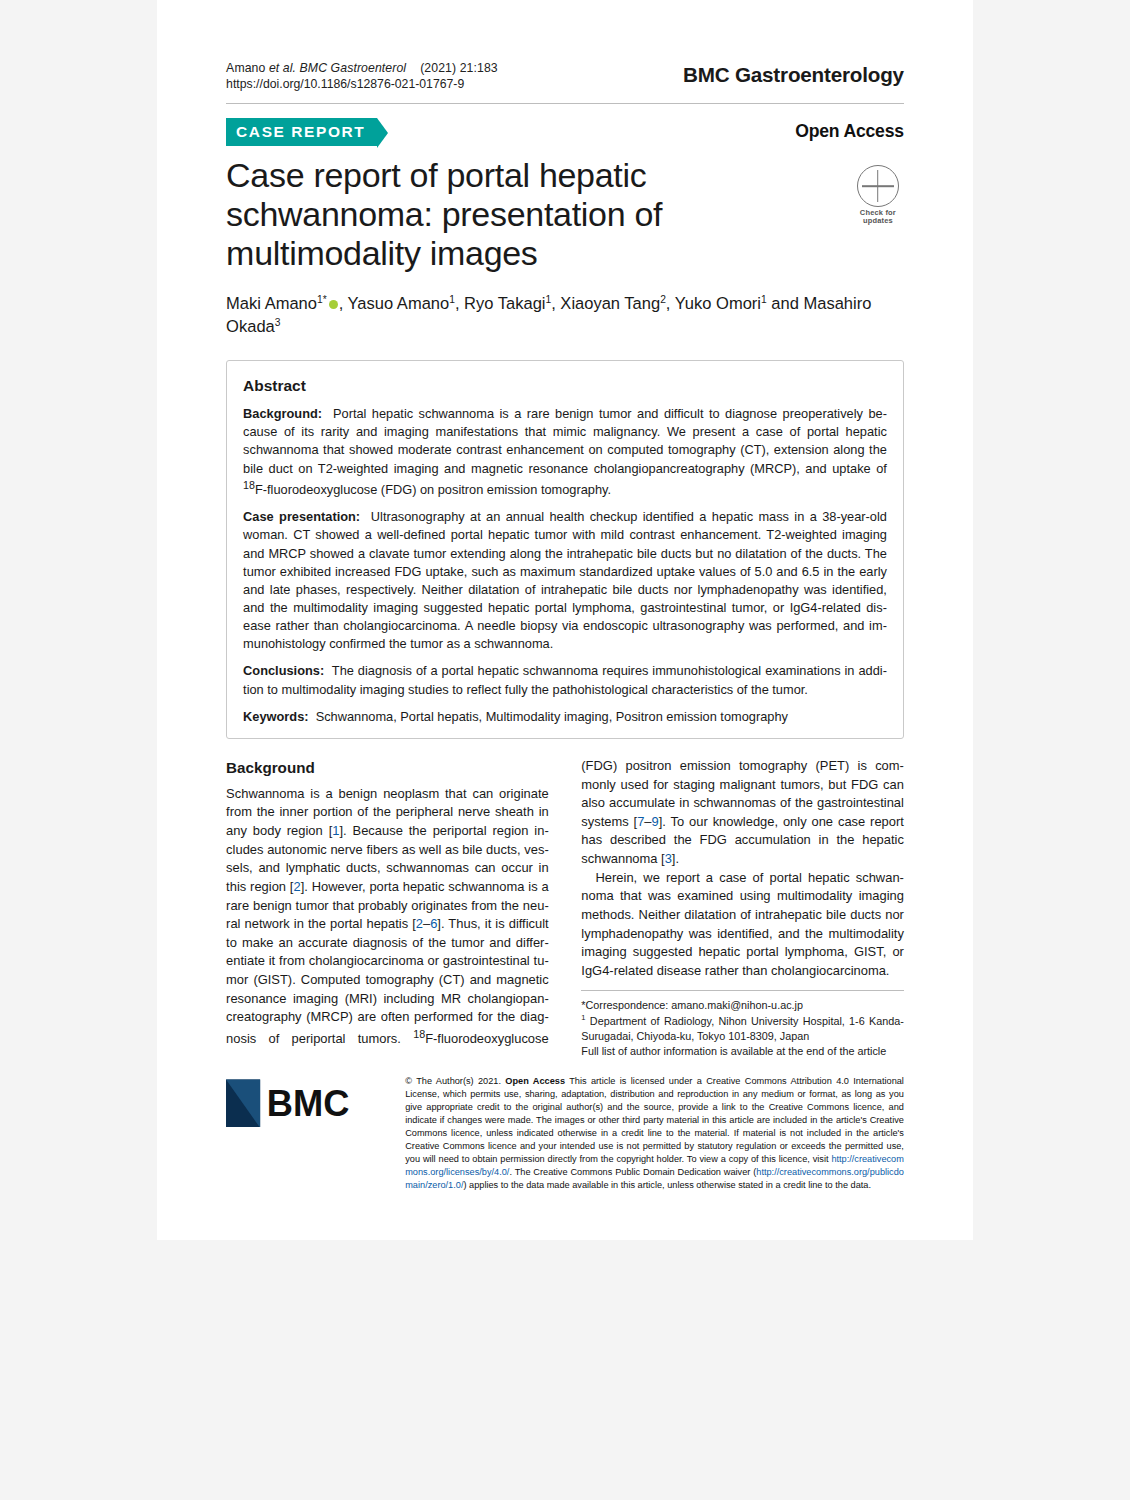Amano et al. BMC Gastroenterol (2021) 21:183
https://doi.org/10.1186/s12876-021-01767-9
BMC Gastroenterology
CASE REPORT
Open Access
Check for
updates
Case report of portal hepatic schwannoma: presentation of multimodality images
Maki Amano1* , Yasuo Amano1, Ryo Takagi1, Xiaoyan Tang2, Yuko Omori1 and Masahiro Okada3
Abstract
Background: Portal hepatic schwannoma is a rare benign tumor and difficult to diagnose preoperatively because of its rarity and imaging manifestations that mimic malignancy. We present a case of portal hepatic schwannoma that showed moderate contrast enhancement on computed tomography (CT), extension along the bile duct on T2-weighted imaging and magnetic resonance cholangiopancreatography (MRCP), and uptake of 18F-fluorodeoxyglucose (FDG) on positron emission tomography.
Case presentation: Ultrasonography at an annual health checkup identified a hepatic mass in a 38-year-old woman. CT showed a well-defined portal hepatic tumor with mild contrast enhancement. T2-weighted imaging and MRCP showed a clavate tumor extending along the intrahepatic bile ducts but no dilatation of the ducts. The tumor exhibited increased FDG uptake, such as maximum standardized uptake values of 5.0 and 6.5 in the early and late phases, respectively. Neither dilatation of intrahepatic bile ducts nor lymphadenopathy was identified, and the multimodality imaging suggested hepatic portal lymphoma, gastrointestinal tumor, or IgG4-related disease rather than cholangiocarcinoma. A needle biopsy via endoscopic ultrasonography was performed, and immunohistology confirmed the tumor as a schwannoma.
Conclusions: The diagnosis of a portal hepatic schwannoma requires immunohistological examinations in addition to multimodality imaging studies to reflect fully the pathohistological characteristics of the tumor.
Keywords: Schwannoma, Portal hepatis, Multimodality imaging, Positron emission tomography
Background
Schwannoma is a benign neoplasm that can originate from the inner portion of the peripheral nerve sheath in any body region [1]. Because the periportal region includes autonomic nerve fibers as well as bile ducts, vessels, and lymphatic ducts, schwannomas can occur in this region [2]. However, porta hepatic schwannoma is a rare benign tumor that probably originates from the neural network in the portal hepatis [2–6]. Thus, it is difficult to make an accurate diagnosis of the tumor and differentiate it from cholangiocarcinoma or gastrointestinal tumor (GIST). Computed tomography (CT) and magnetic resonance imaging (MRI) including MR cholangiopancreatography (MRCP) are often performed for the diagnosis of periportal tumors. 18F-fluorodeoxyglucose (FDG) positron emission tomography (PET) is commonly used for staging malignant tumors, but FDG can also accumulate in schwannomas of the gastrointestinal systems [7–9]. To our knowledge, only one case report has described the FDG accumulation in the hepatic schwannoma [3].
Herein, we report a case of portal hepatic schwannoma that was examined using multimodality imaging methods. Neither dilatation of intrahepatic bile ducts nor lymphadenopathy was identified, and the multimodality imaging suggested hepatic portal lymphoma, GIST, or IgG4-related disease rather than cholangiocarcinoma.
*Correspondence: amano.maki@nihon-u.ac.jp
1 Department of Radiology, Nihon University Hospital, 1-6 Kanda-Surugadai, Chiyoda-ku, Tokyo 101-8309, Japan
Full list of author information is available at the end of the article
BMC
© The Author(s) 2021. Open Access This article is licensed under a Creative Commons Attribution 4.0 International License, which permits use, sharing, adaptation, distribution and reproduction in any medium or format, as long as you give appropriate credit to the original author(s) and the source, provide a link to the Creative Commons licence, and indicate if changes were made. The images or other third party material in this article are included in the article's Creative Commons licence, unless indicated otherwise in a credit line to the material. If material is not included in the article's Creative Commons licence and your intended use is not permitted by statutory regulation or exceeds the permitted use, you will need to obtain permission directly from the copyright holder. To view a copy of this licence, visit http://creativecommons.org/licenses/by/4.0/. The Creative Commons Public Domain Dedication waiver (http://creativecommons.org/publicdomain/zero/1.0/) applies to the data made available in this article, unless otherwise stated in a credit line to the data.